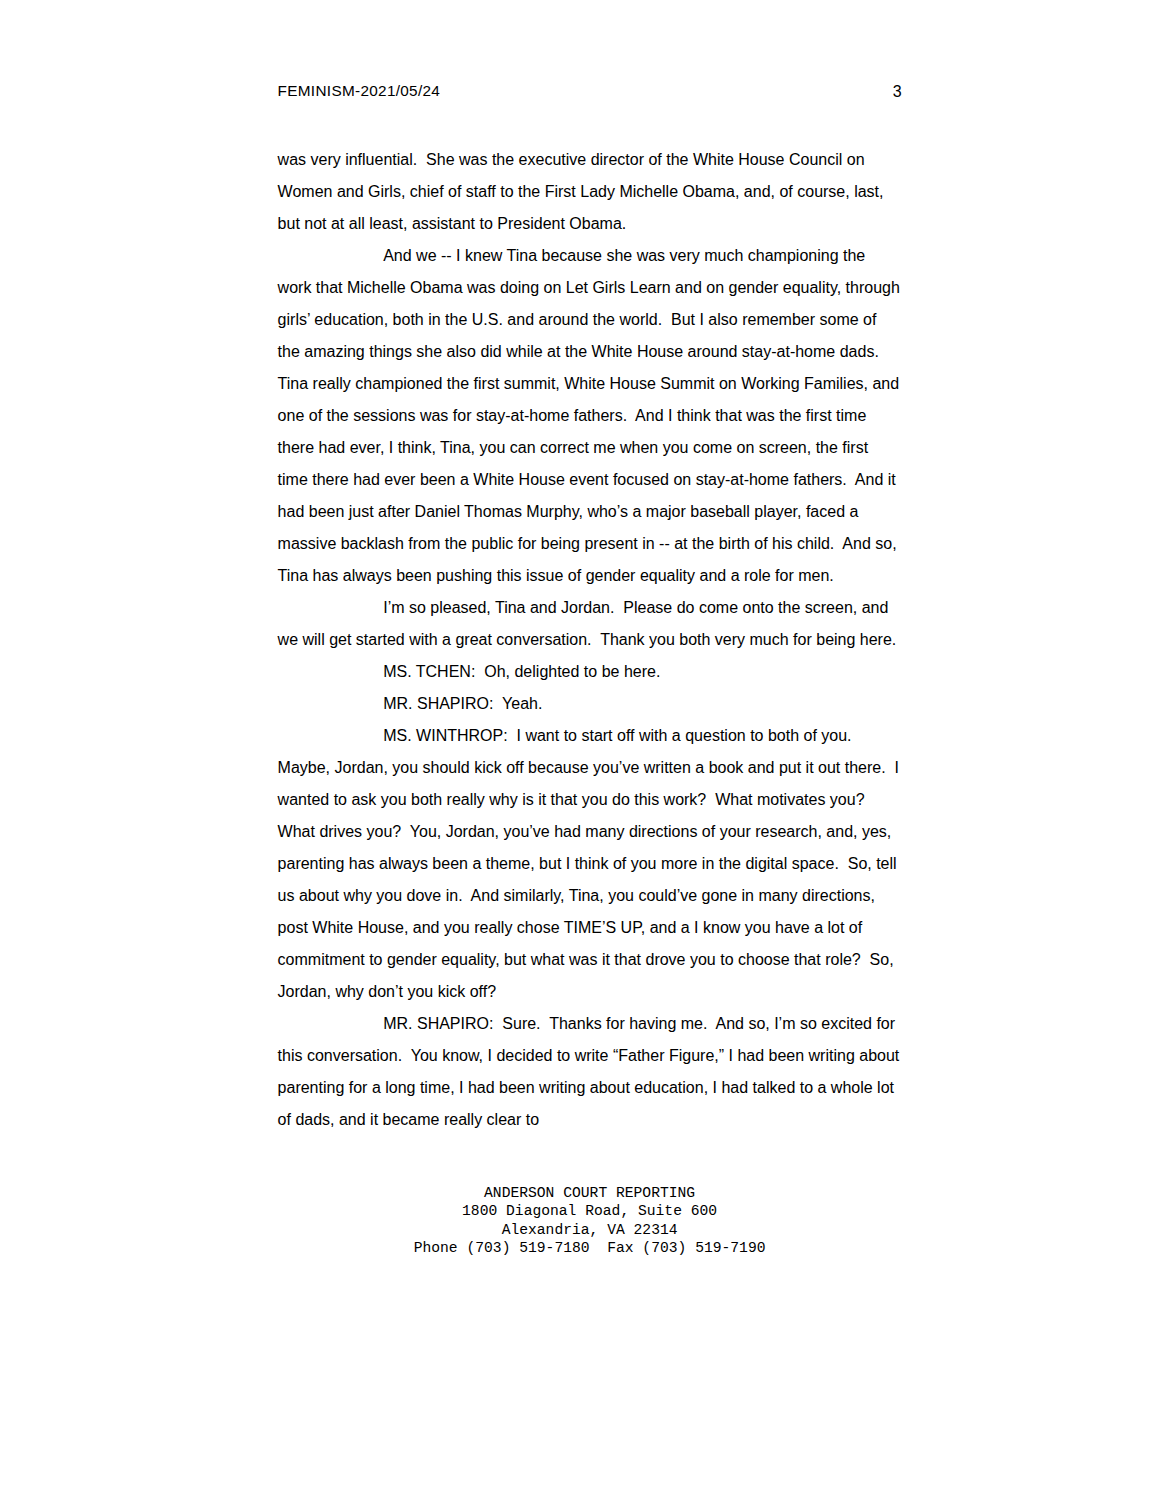FEMINISM-2021/05/24
3
was very influential. She was the executive director of the White House Council on Women and Girls, chief of staff to the First Lady Michelle Obama, and, of course, last, but not at all least, assistant to President Obama.
And we -- I knew Tina because she was very much championing the work that Michelle Obama was doing on Let Girls Learn and on gender equality, through girls’ education, both in the U.S. and around the world. But I also remember some of the amazing things she also did while at the White House around stay-at-home dads. Tina really championed the first summit, White House Summit on Working Families, and one of the sessions was for stay-at-home fathers. And I think that was the first time there had ever, I think, Tina, you can correct me when you come on screen, the first time there had ever been a White House event focused on stay-at-home fathers. And it had been just after Daniel Thomas Murphy, who’s a major baseball player, faced a massive backlash from the public for being present in -- at the birth of his child. And so, Tina has always been pushing this issue of gender equality and a role for men.
I’m so pleased, Tina and Jordan. Please do come onto the screen, and we will get started with a great conversation. Thank you both very much for being here.
MS. TCHEN: Oh, delighted to be here.
MR. SHAPIRO: Yeah.
MS. WINTHROP: I want to start off with a question to both of you. Maybe, Jordan, you should kick off because you’ve written a book and put it out there. I wanted to ask you both really why is it that you do this work? What motivates you? What drives you? You, Jordan, you’ve had many directions of your research, and, yes, parenting has always been a theme, but I think of you more in the digital space. So, tell us about why you dove in. And similarly, Tina, you could’ve gone in many directions, post White House, and you really chose TIME’S UP, and a I know you have a lot of commitment to gender equality, but what was it that drove you to choose that role? So, Jordan, why don’t you kick off?
MR. SHAPIRO: Sure. Thanks for having me. And so, I’m so excited for this conversation. You know, I decided to write “Father Figure,” I had been writing about parenting for a long time, I had been writing about education, I had talked to a whole lot of dads, and it became really clear to
ANDERSON COURT REPORTING
1800 Diagonal Road, Suite 600
Alexandria, VA 22314
Phone (703) 519-7180 Fax (703) 519-7190